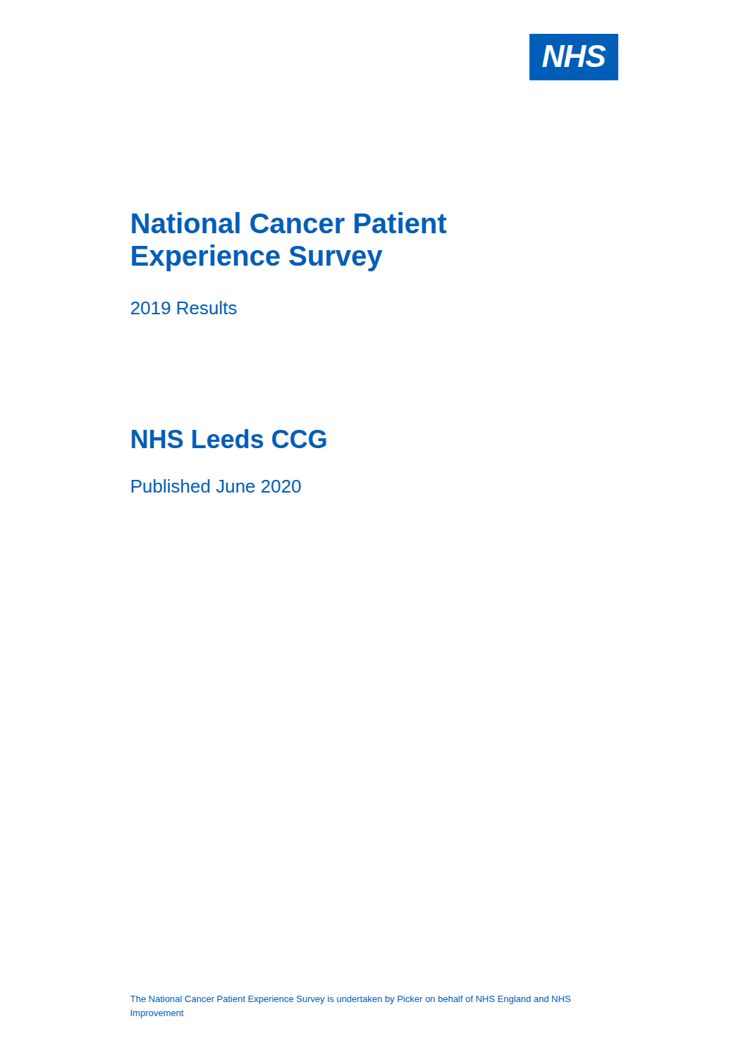NHS
National Cancer Patient
Experience Survey
2019 Results
NHS Leeds CCG
Published June 2020
The National Cancer Patient Experience Survey is undertaken by Picker on behalf of NHS England and NHS Improvement